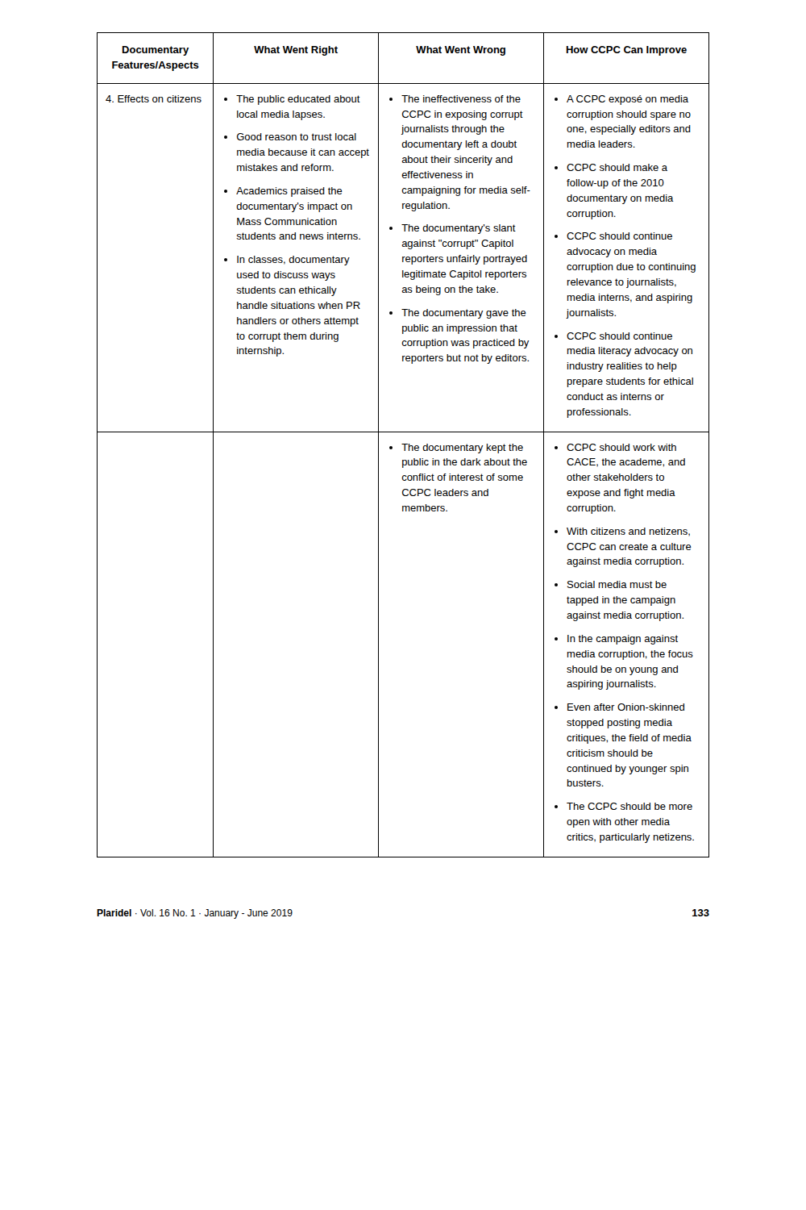| Documentary Features/Aspects | What Went Right | What Went Wrong | How CCPC Can Improve |
| --- | --- | --- | --- |
| 4. Effects on citizens | The public educated about local media lapses. Good reason to trust local media because it can accept mistakes and reform. Academics praised the documentary's impact on Mass Communication students and news interns. In classes, documentary used to discuss ways students can ethically handle situations when PR handlers or others attempt to corrupt them during internship. | The ineffectiveness of the CCPC in exposing corrupt journalists through the documentary left a doubt about their sincerity and effectiveness in campaigning for media self-regulation. The documentary's slant against "corrupt" Capitol reporters unfairly portrayed legitimate Capitol reporters as being on the take. The documentary gave the public an impression that corruption was practiced by reporters but not by editors. | A CCPC exposé on media corruption should spare no one, especially editors and media leaders. CCPC should make a follow-up of the 2010 documentary on media corruption. CCPC should continue advocacy on media corruption due to continuing relevance to journalists, media interns, and aspiring journalists. CCPC should continue media literacy advocacy on industry realities to help prepare students for ethical conduct as interns or professionals. |
| | | The documentary kept the public in the dark about the conflict of interest of some CCPC leaders and members. | CCPC should work with CACE, the academe, and other stakeholders to expose and fight media corruption. With citizens and netizens, CCPC can create a culture against media corruption. Social media must be tapped in the campaign against media corruption. In the campaign against media corruption, the focus should be on young and aspiring journalists. Even after Onion-skinned stopped posting media critiques, the field of media criticism should be continued by younger spin busters. The CCPC should be more open with other media critics, particularly netizens. |
Plaridel · Vol. 16 No. 1 · January - June 2019
133